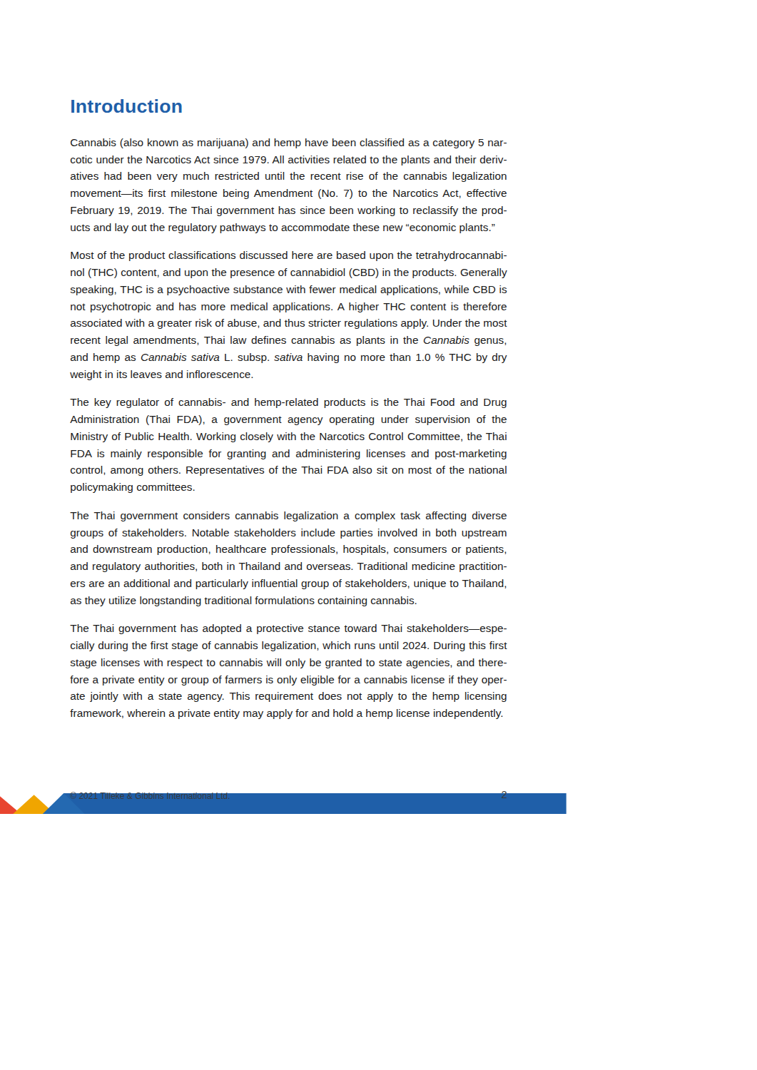Introduction
Cannabis (also known as marijuana) and hemp have been classified as a category 5 narcotic under the Narcotics Act since 1979. All activities related to the plants and their derivatives had been very much restricted until the recent rise of the cannabis legalization movement—its first milestone being Amendment (No. 7) to the Narcotics Act, effective February 19, 2019. The Thai government has since been working to reclassify the products and lay out the regulatory pathways to accommodate these new “economic plants.”
Most of the product classifications discussed here are based upon the tetrahydrocannabinol (THC) content, and upon the presence of cannabidiol (CBD) in the products. Generally speaking, THC is a psychoactive substance with fewer medical applications, while CBD is not psychotropic and has more medical applications. A higher THC content is therefore associated with a greater risk of abuse, and thus stricter regulations apply. Under the most recent legal amendments, Thai law defines cannabis as plants in the Cannabis genus, and hemp as Cannabis sativa L. subsp. sativa having no more than 1.0 % THC by dry weight in its leaves and inflorescence.
The key regulator of cannabis- and hemp-related products is the Thai Food and Drug Administration (Thai FDA), a government agency operating under supervision of the Ministry of Public Health. Working closely with the Narcotics Control Committee, the Thai FDA is mainly responsible for granting and administering licenses and post-marketing control, among others. Representatives of the Thai FDA also sit on most of the national policymaking committees.
The Thai government considers cannabis legalization a complex task affecting diverse groups of stakeholders. Notable stakeholders include parties involved in both upstream and downstream production, healthcare professionals, hospitals, consumers or patients, and regulatory authorities, both in Thailand and overseas. Traditional medicine practitioners are an additional and particularly influential group of stakeholders, unique to Thailand, as they utilize longstanding traditional formulations containing cannabis.
The Thai government has adopted a protective stance toward Thai stakeholders—especially during the first stage of cannabis legalization, which runs until 2024. During this first stage licenses with respect to cannabis will only be granted to state agencies, and therefore a private entity or group of farmers is only eligible for a cannabis license if they operate jointly with a state agency. This requirement does not apply to the hemp licensing framework, wherein a private entity may apply for and hold a hemp license independently.
© 2021 Tilleke & Gibbins International Ltd.
2